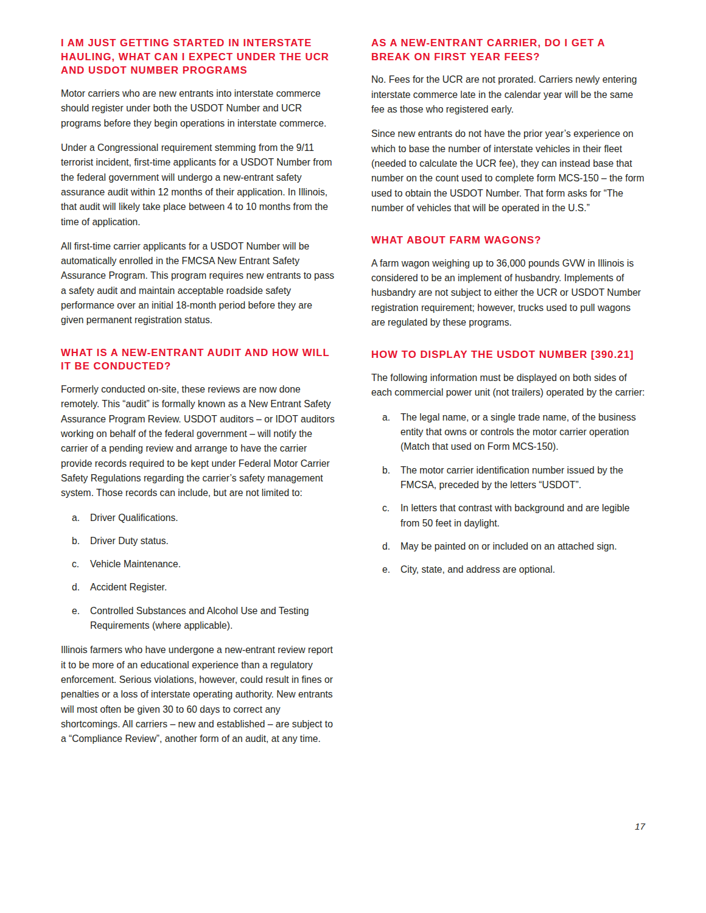I am just getting started in interstate hauling, what can I expect under the UCR and USDOT Number programs
Motor carriers who are new entrants into interstate commerce should register under both the USDOT Number and UCR programs before they begin operations in interstate commerce.
Under a Congressional requirement stemming from the 9/11 terrorist incident, first-time applicants for a USDOT Number from the federal government will undergo a new-entrant safety assurance audit within 12 months of their application. In Illinois, that audit will likely take place between 4 to 10 months from the time of application.
All first-time carrier applicants for a USDOT Number will be automatically enrolled in the FMCSA New Entrant Safety Assurance Program. This program requires new entrants to pass a safety audit and maintain acceptable roadside safety performance over an initial 18-month period before they are given permanent registration status.
What is a new-entrant audit and how will it be conducted?
Formerly conducted on-site, these reviews are now done remotely. This “audit” is formally known as a New Entrant Safety Assurance Program Review. USDOT auditors – or IDOT auditors working on behalf of the federal government – will notify the carrier of a pending review and arrange to have the carrier provide records required to be kept under Federal Motor Carrier Safety Regulations regarding the carrier’s safety management system. Those records can include, but are not limited to:
Driver Qualifications.
Driver Duty status.
Vehicle Maintenance.
Accident Register.
Controlled Substances and Alcohol Use and Testing Requirements (where applicable).
Illinois farmers who have undergone a new-entrant review report it to be more of an educational experience than a regulatory enforcement. Serious violations, however, could result in fines or penalties or a loss of interstate operating authority. New entrants will most often be given 30 to 60 days to correct any shortcomings. All carriers – new and established – are subject to a “Compliance Review”, another form of an audit, at any time.
As a new-entrant carrier, do I get a break on first year fees?
No. Fees for the UCR are not prorated. Carriers newly entering interstate commerce late in the calendar year will be the same fee as those who registered early.
Since new entrants do not have the prior year’s experience on which to base the number of interstate vehicles in their fleet (needed to calculate the UCR fee), they can instead base that number on the count used to complete form MCS-150 – the form used to obtain the USDOT Number. That form asks for “The number of vehicles that will be operated in the U.S.”
What about farm wagons?
A farm wagon weighing up to 36,000 pounds GVW in Illinois is considered to be an implement of husbandry. Implements of husbandry are not subject to either the UCR or USDOT Number registration requirement; however, trucks used to pull wagons are regulated by these programs.
How to display the USDOT Number [390.21]
The following information must be displayed on both sides of each commercial power unit (not trailers) operated by the carrier:
The legal name, or a single trade name, of the business entity that owns or controls the motor carrier operation (Match that used on Form MCS-150).
The motor carrier identification number issued by the FMCSA, preceded by the letters “USDOT”.
In letters that contrast with background and are legible from 50 feet in daylight.
May be painted on or included on an attached sign.
City, state, and address are optional.
17